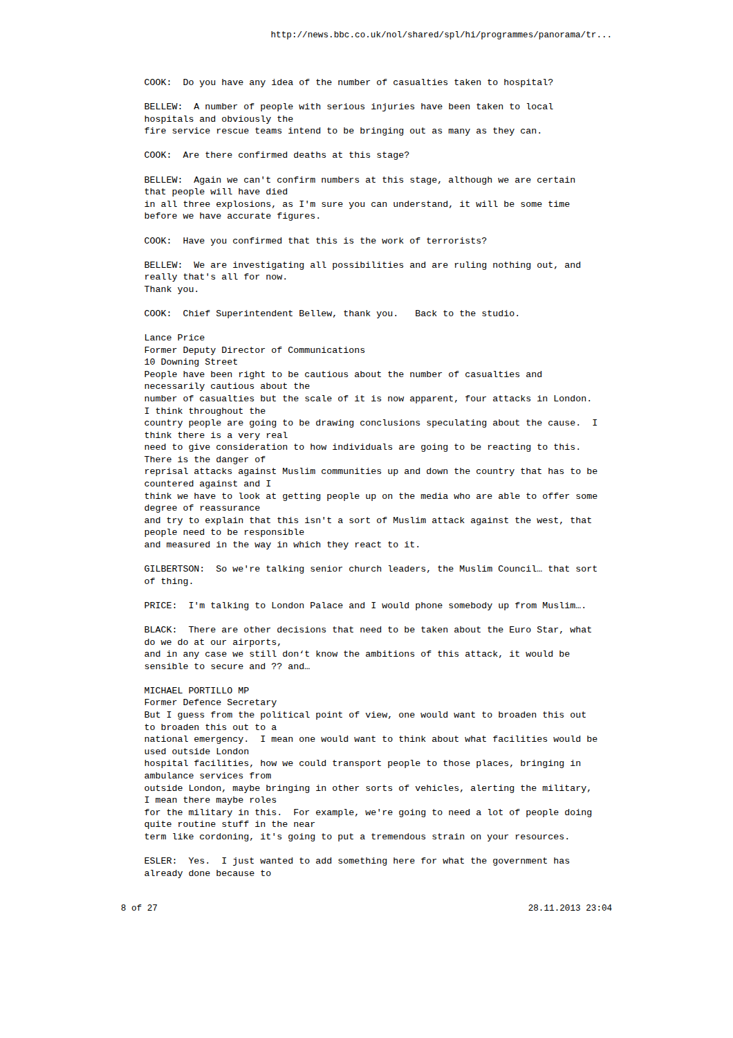http://news.bbc.co.uk/nol/shared/spl/hi/programmes/panorama/tr...
COOK: Do you have any idea of the number of casualties taken to hospital? BELLEW: A number of people with serious injuries have been taken to local hospitals and obviously the fire service rescue teams intend to be bringing out as many as they can. COOK: Are there confirmed deaths at this stage? BELLEW: Again we can't confirm numbers at this stage, although we are certain that people will have died in all three explosions, as I'm sure you can understand, it will be some time before we have accurate figures. COOK: Have you confirmed that this is the work of terrorists? BELLEW: We are investigating all possibilities and are ruling nothing out, and really that's all for now. Thank you. COOK: Chief Superintendent Bellew, thank you. Back to the studio. Lance Price Former Deputy Director of Communications 10 Downing Street People have been right to be cautious about the number of casualties and necessarily cautious about the number of casualties but the scale of it is now apparent, four attacks in London. I think throughout the country people are going to be drawing conclusions speculating about the cause. I think there is a very real need to give consideration to how individuals are going to be reacting to this. There is the danger of reprisal attacks against Muslim communities up and down the country that has to be countered against and I think we have to look at getting people up on the media who are able to offer some degree of reassurance and try to explain that this isn't a sort of Muslim attack against the west, that people need to be responsible and measured in the way in which they react to it. GILBERTSON: So we're talking senior church leaders, the Muslim Council… that sort of thing. PRICE: I'm talking to London Palace and I would phone somebody up from Muslim…. BLACK: There are other decisions that need to be taken about the Euro Star, what do we do at our airports, and in any case we still don‘t know the ambitions of this attack, it would be sensible to secure and ?? and… MICHAEL PORTILLO MP Former Defence Secretary But I guess from the political point of view, one would want to broaden this out to broaden this out to a national emergency. I mean one would want to think about what facilities would be used outside London hospital facilities, how we could transport people to those places, bringing in ambulance services from outside London, maybe bringing in other sorts of vehicles, alerting the military, I mean there maybe roles for the military in this. For example, we're going to need a lot of people doing quite routine stuff in the near term like cordoning, it's going to put a tremendous strain on your resources. ESLER: Yes. I just wanted to add something here for what the government has already done because to
8 of 27 28.11.2013 23:04